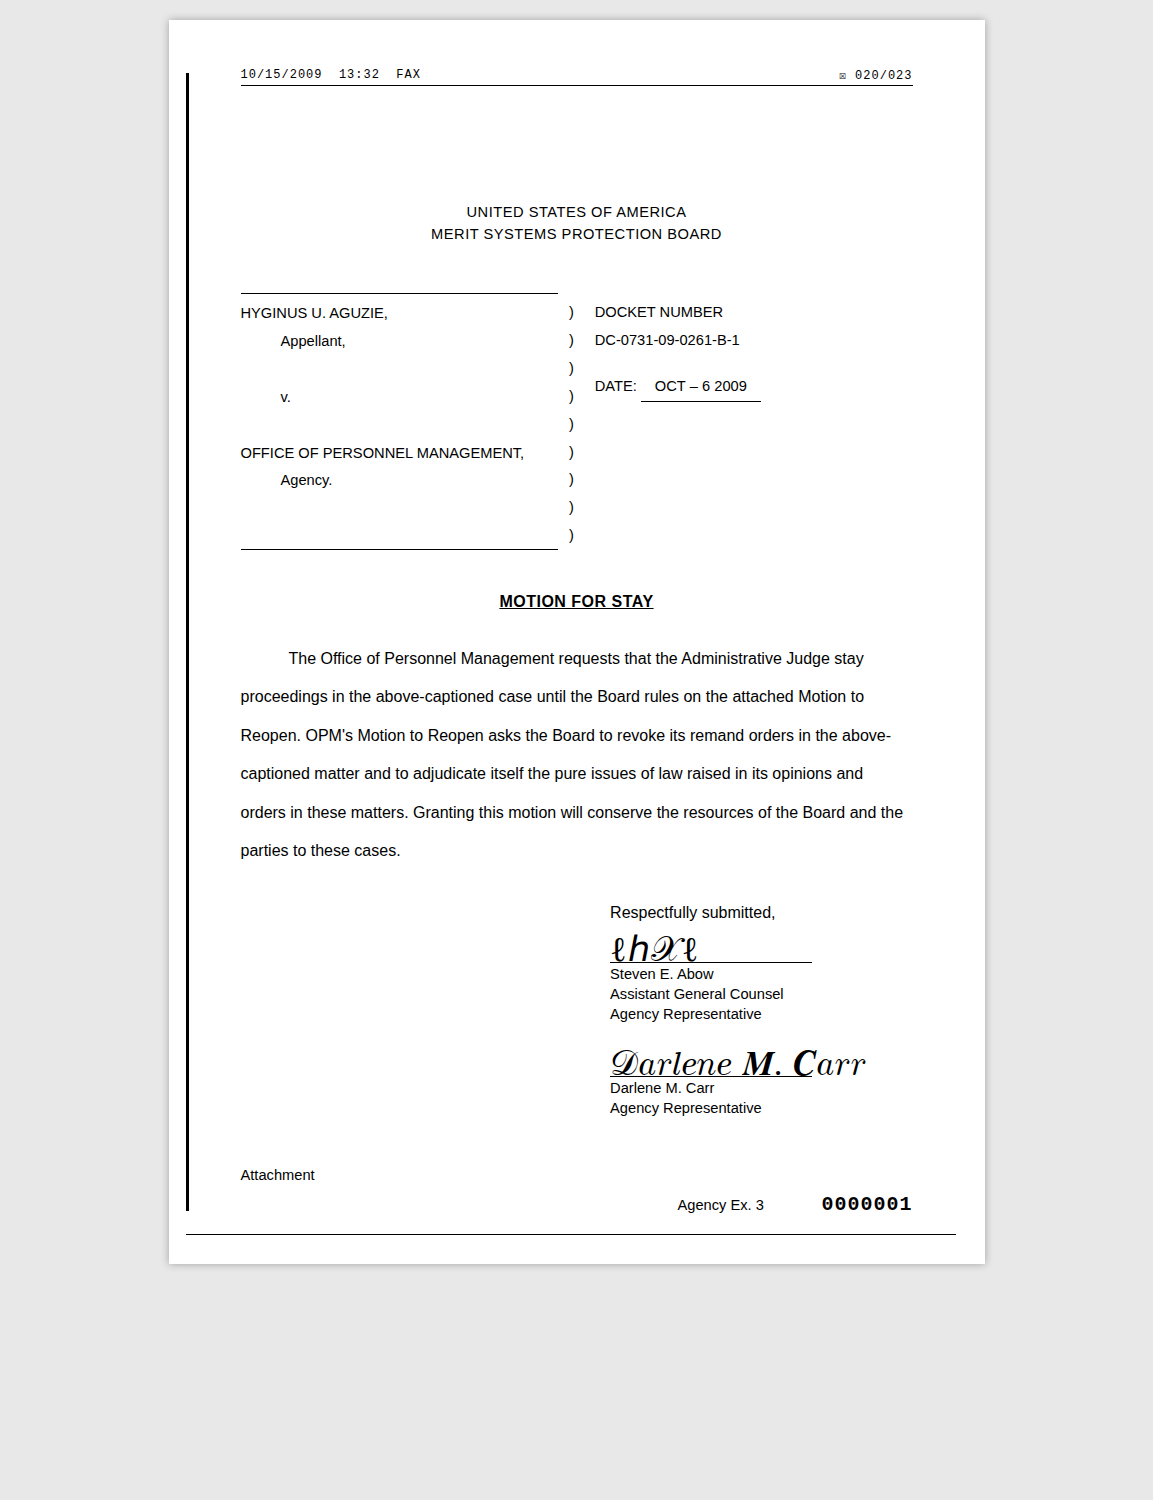10/15/2009 13:32 FAX
☒ 020/023
UNITED STATES OF AMERICA
MERIT SYSTEMS PROTECTION BOARD
HYGINUS U. AGUZIE,
Appellant,
v.
OFFICE OF PERSONNEL MANAGEMENT,
Agency.
)
)
)
)
)
)
)
)
)
DOCKET NUMBER
DC-0731-09-0261-B-1
DATE: OCT – 6 2009
MOTION FOR STAY
The Office of Personnel Management requests that the Administrative Judge stay proceedings in the above-captioned case until the Board rules on the attached Motion to Reopen. OPM's Motion to Reopen asks the Board to revoke its remand orders in the above-captioned matter and to adjudicate itself the pure issues of law raised in its opinions and orders in these matters. Granting this motion will conserve the resources of the Board and the parties to these cases.
Respectfully submitted,
ℓℎ𝒳ℓ
Steven E. Abow
Assistant General Counsel
Agency Representative
𝒟𝑎𝑟𝑙𝑒𝑛𝑒 𝑴. 𝑪𝑎𝑟𝑟
Darlene M. Carr
Agency Representative
Attachment
Agency Ex. 3
0000001